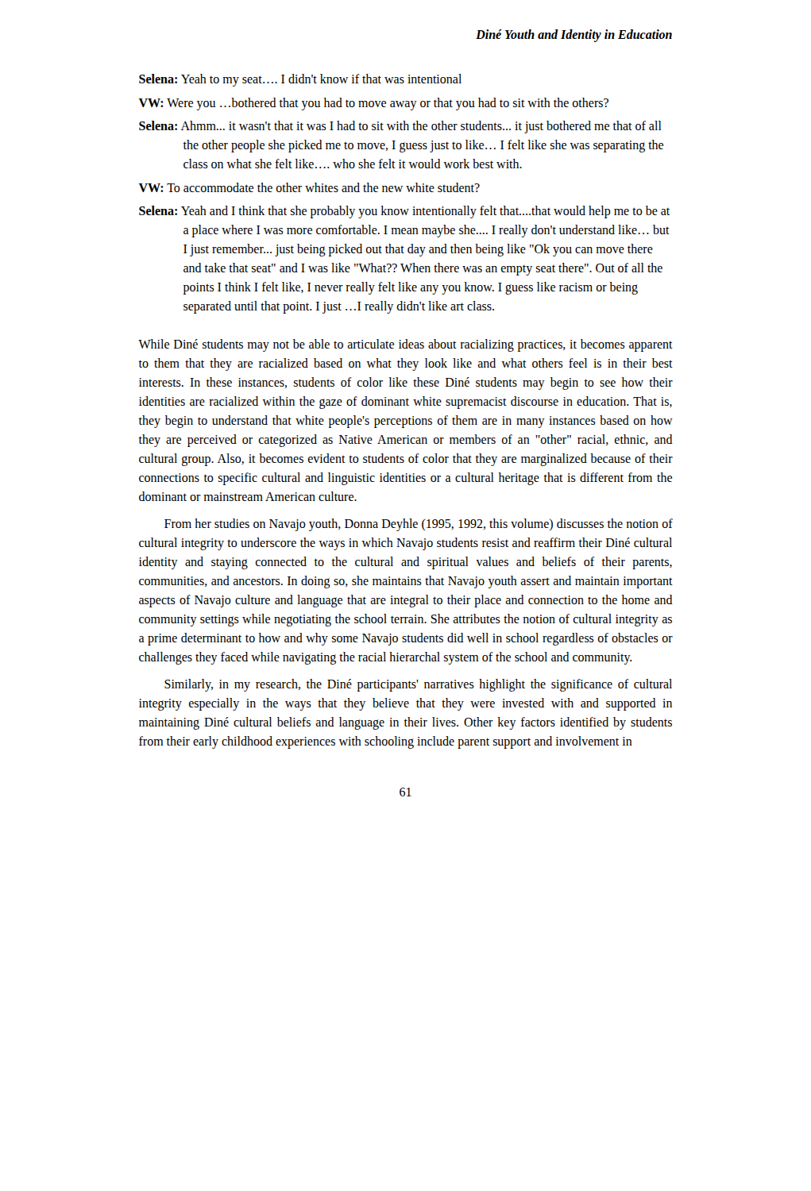Diné Youth and Identity in Education
Selena: Yeah to my seat…. I didn't know if that was intentional
VW: Were you …bothered that you had to move away or that you had to sit with the others?
Selena: Ahmm... it wasn't that it was I had to sit with the other students... it just bothered me that of all the other people she picked me to move, I guess just to like… I felt like she was separating the class on what she felt like…. who she felt it would work best with.
VW: To accommodate the other whites and the new white student?
Selena: Yeah and I think that she probably you know intentionally felt that....that would help me to be at a place where I was more comfortable. I mean maybe she.... I really don't understand like… but I just remember... just being picked out that day and then being like "Ok you can move there and take that seat" and I was like "What?? When there was an empty seat there". Out of all the points I think I felt like, I never really felt like any you know. I guess like racism or being separated until that point. I just …I really didn't like art class.
While Diné students may not be able to articulate ideas about racializing practices, it becomes apparent to them that they are racialized based on what they look like and what others feel is in their best interests. In these instances, students of color like these Diné students may begin to see how their identities are racialized within the gaze of dominant white supremacist discourse in education. That is, they begin to understand that white people's perceptions of them are in many instances based on how they are perceived or categorized as Native American or members of an "other" racial, ethnic, and cultural group. Also, it becomes evident to students of color that they are marginalized because of their connections to specific cultural and linguistic identities or a cultural heritage that is different from the dominant or mainstream American culture.
From her studies on Navajo youth, Donna Deyhle (1995, 1992, this volume) discusses the notion of cultural integrity to underscore the ways in which Navajo students resist and reaffirm their Diné cultural identity and staying connected to the cultural and spiritual values and beliefs of their parents, communities, and ancestors. In doing so, she maintains that Navajo youth assert and maintain important aspects of Navajo culture and language that are integral to their place and connection to the home and community settings while negotiating the school terrain. She attributes the notion of cultural integrity as a prime determinant to how and why some Navajo students did well in school regardless of obstacles or challenges they faced while navigating the racial hierarchal system of the school and community.
Similarly, in my research, the Diné participants' narratives highlight the significance of cultural integrity especially in the ways that they believe that they were invested with and supported in maintaining Diné cultural beliefs and language in their lives. Other key factors identified by students from their early childhood experiences with schooling include parent support and involvement in
61